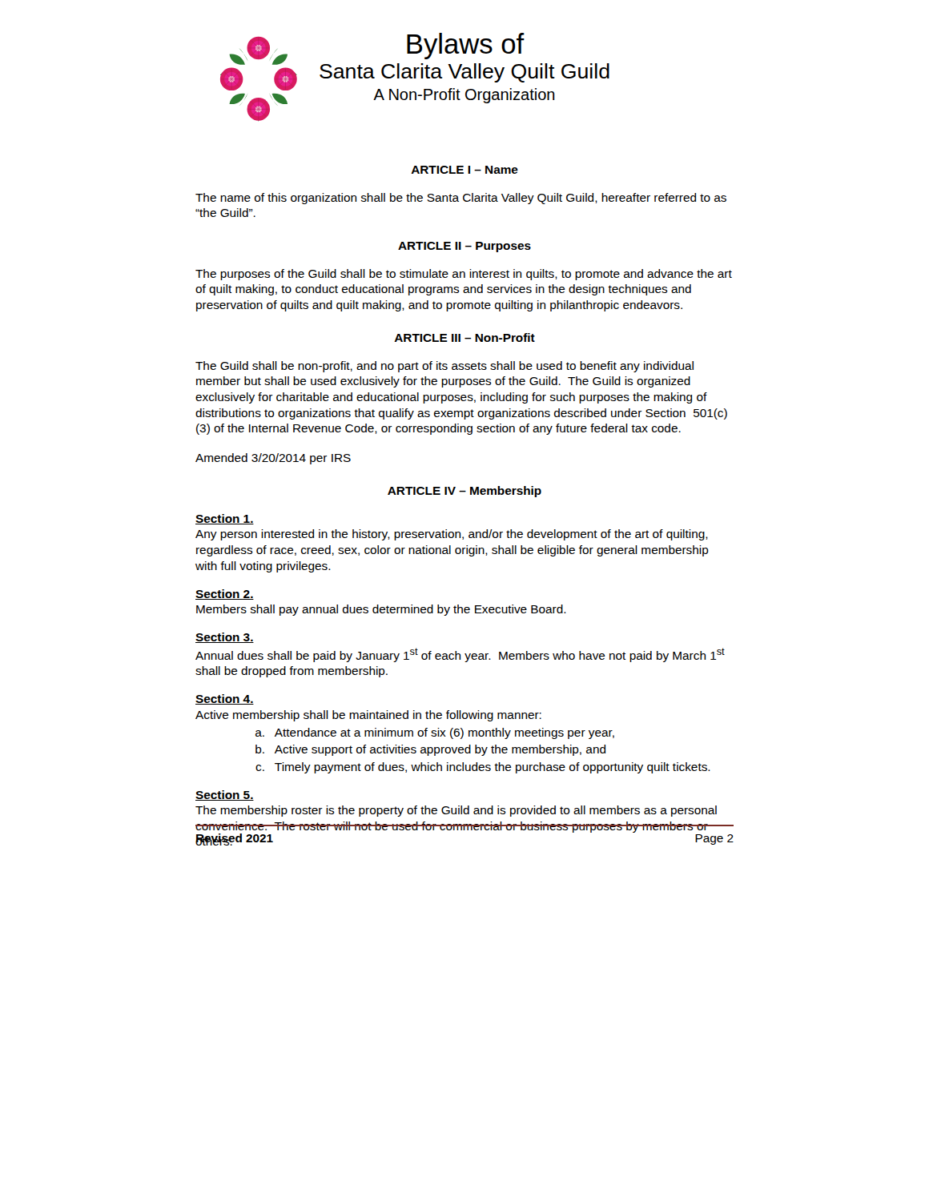Bylaws of
Santa Clarita Valley Quilt Guild
A Non-Profit Organization
ARTICLE I – Name
The name of this organization shall be the Santa Clarita Valley Quilt Guild, hereafter referred to as “the Guild”.
ARTICLE II – Purposes
The purposes of the Guild shall be to stimulate an interest in quilts, to promote and advance the art of quilt making, to conduct educational programs and services in the design techniques and preservation of quilts and quilt making, and to promote quilting in philanthropic endeavors.
ARTICLE III – Non-Profit
The Guild shall be non-profit, and no part of its assets shall be used to benefit any individual member but shall be used exclusively for the purposes of the Guild. The Guild is organized exclusively for charitable and educational purposes, including for such purposes the making of distributions to organizations that qualify as exempt organizations described under Section 501(c)(3) of the Internal Revenue Code, or corresponding section of any future federal tax code.
Amended 3/20/2014 per IRS
ARTICLE IV – Membership
Section 1.
Any person interested in the history, preservation, and/or the development of the art of quilting, regardless of race, creed, sex, color or national origin, shall be eligible for general membership with full voting privileges.
Section 2.
Members shall pay annual dues determined by the Executive Board.
Section 3.
Annual dues shall be paid by January 1st of each year. Members who have not paid by March 1st shall be dropped from membership.
Section 4.
Active membership shall be maintained in the following manner:
Attendance at a minimum of six (6) monthly meetings per year,
Active support of activities approved by the membership, and
Timely payment of dues, which includes the purchase of opportunity quilt tickets.
Section 5.
The membership roster is the property of the Guild and is provided to all members as a personal convenience. The roster will not be used for commercial or business purposes by members or others.
Revised 2021
Page 2